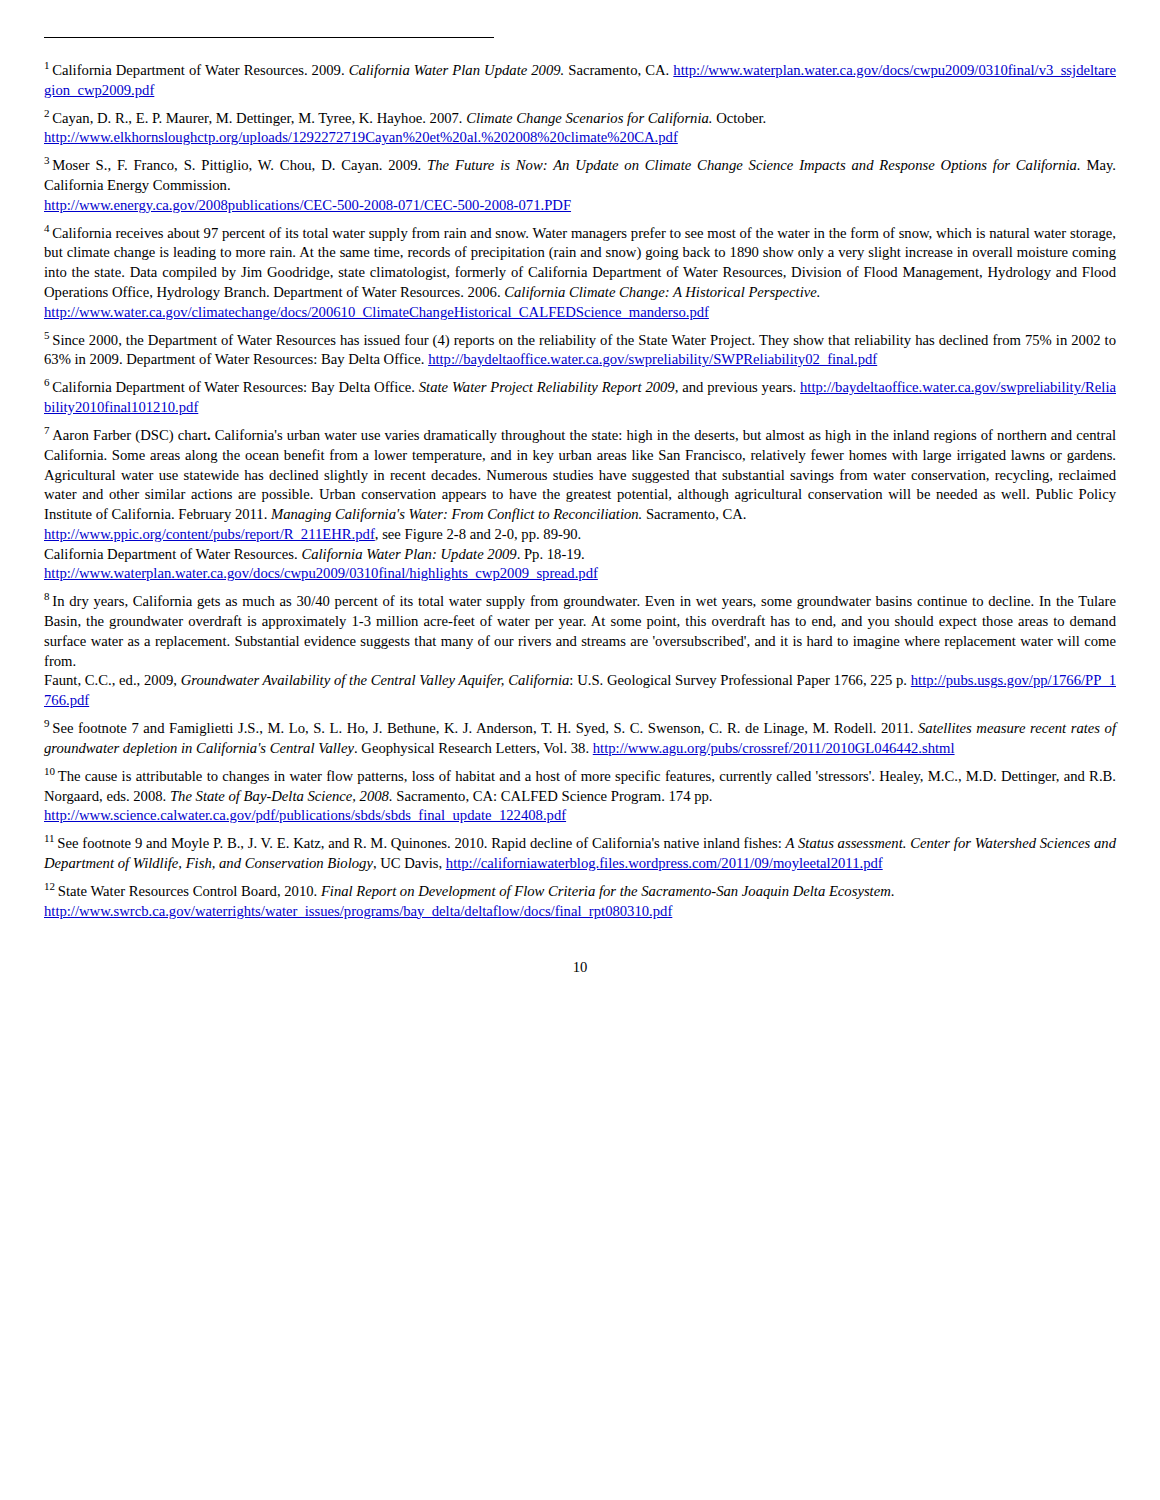1California Department of Water Resources. 2009. California Water Plan Update 2009. Sacramento, CA. http://www.waterplan.water.ca.gov/docs/cwpu2009/0310final/v3_ssjdeltaregion_cwp2009.pdf
2Cayan, D. R., E. P. Maurer, M. Dettinger, M. Tyree, K. Hayhoe. 2007. Climate Change Scenarios for California. October.
http://www.elkhornsloughctp.org/uploads/1292272719Cayan%20et%20al.%202008%20climate%20CA.pdf
3Moser S., F. Franco, S. Pittiglio, W. Chou, D. Cayan. 2009. The Future is Now: An Update on Climate Change Science Impacts and Response Options for California. May. California Energy Commission.
http://www.energy.ca.gov/2008publications/CEC-500-2008-071/CEC-500-2008-071.PDF
4California receives about 97 percent of its total water supply from rain and snow. Water managers prefer to see most of the water in the form of snow, which is natural water storage, but climate change is leading to more rain. At the same time, records of precipitation (rain and snow) going back to 1890 show only a very slight increase in overall moisture coming into the state. Data compiled by Jim Goodridge, state climatologist, formerly of California Department of Water Resources, Division of Flood Management, Hydrology and Flood Operations Office, Hydrology Branch. Department of Water Resources. 2006. California Climate Change: A Historical Perspective.
http://www.water.ca.gov/climatechange/docs/200610_ClimateChangeHistorical_CALFEDScience_manderso.pdf
5Since 2000, the Department of Water Resources has issued four (4) reports on the reliability of the State Water Project. They show that reliability has declined from 75% in 2002 to 63% in 2009. Department of Water Resources: Bay Delta Office. http://baydeltaoffice.water.ca.gov/swpreliability/SWPReliability02_final.pdf
6California Department of Water Resources: Bay Delta Office. State Water Project Reliability Report 2009, and previous years. http://baydeltaoffice.water.ca.gov/swpreliability/Reliability2010final101210.pdf
7Aaron Farber (DSC) chart. California's urban water use varies dramatically throughout the state: high in the deserts, but almost as high in the inland regions of northern and central California. Some areas along the ocean benefit from a lower temperature, and in key urban areas like San Francisco, relatively fewer homes with large irrigated lawns or gardens. Agricultural water use statewide has declined slightly in recent decades. Numerous studies have suggested that substantial savings from water conservation, recycling, reclaimed water and other similar actions are possible. Urban conservation appears to have the greatest potential, although agricultural conservation will be needed as well. Public Policy Institute of California. February 2011. Managing California's Water: From Conflict to Reconciliation. Sacramento, CA.
http://www.ppic.org/content/pubs/report/R_211EHR.pdf, see Figure 2-8 and 2-0, pp. 89-90.
California Department of Water Resources. California Water Plan: Update 2009. Pp. 18-19.
http://www.waterplan.water.ca.gov/docs/cwpu2009/0310final/highlights_cwp2009_spread.pdf
8In dry years, California gets as much as 30/40 percent of its total water supply from groundwater. Even in wet years, some groundwater basins continue to decline. In the Tulare Basin, the groundwater overdraft is approximately 1-3 million acre-feet of water per year. At some point, this overdraft has to end, and you should expect those areas to demand surface water as a replacement. Substantial evidence suggests that many of our rivers and streams are 'oversubscribed', and it is hard to imagine where replacement water will come from.
Faunt, C.C., ed., 2009, Groundwater Availability of the Central Valley Aquifer, California: U.S. Geological Survey Professional Paper 1766, 225 p. http://pubs.usgs.gov/pp/1766/PP_1766.pdf
9See footnote 7 and Famiglietti J.S., M. Lo, S. L. Ho, J. Bethune, K. J. Anderson, T. H. Syed, S. C. Swenson, C. R. de Linage, M. Rodell. 2011. Satellites measure recent rates of groundwater depletion in California's Central Valley. Geophysical Research Letters, Vol. 38. http://www.agu.org/pubs/crossref/2011/2010GL046442.shtml
10The cause is attributable to changes in water flow patterns, loss of habitat and a host of more specific features, currently called 'stressors'. Healey, M.C., M.D. Dettinger, and R.B. Norgaard, eds. 2008. The State of Bay-Delta Science, 2008. Sacramento, CA: CALFED Science Program. 174 pp.
http://www.science.calwater.ca.gov/pdf/publications/sbds/sbds_final_update_122408.pdf
11See footnote 9 and Moyle P. B., J. V. E. Katz, and R. M. Quinones. 2010. Rapid decline of California's native inland fishes: A Status assessment. Center for Watershed Sciences and Department of Wildlife, Fish, and Conservation Biology, UC Davis, http://californiawaterblog.files.wordpress.com/2011/09/moyleetal2011.pdf
12State Water Resources Control Board, 2010. Final Report on Development of Flow Criteria for the Sacramento-San Joaquin Delta Ecosystem.
http://www.swrcb.ca.gov/waterrights/water_issues/programs/bay_delta/deltaflow/docs/final_rpt080310.pdf
10